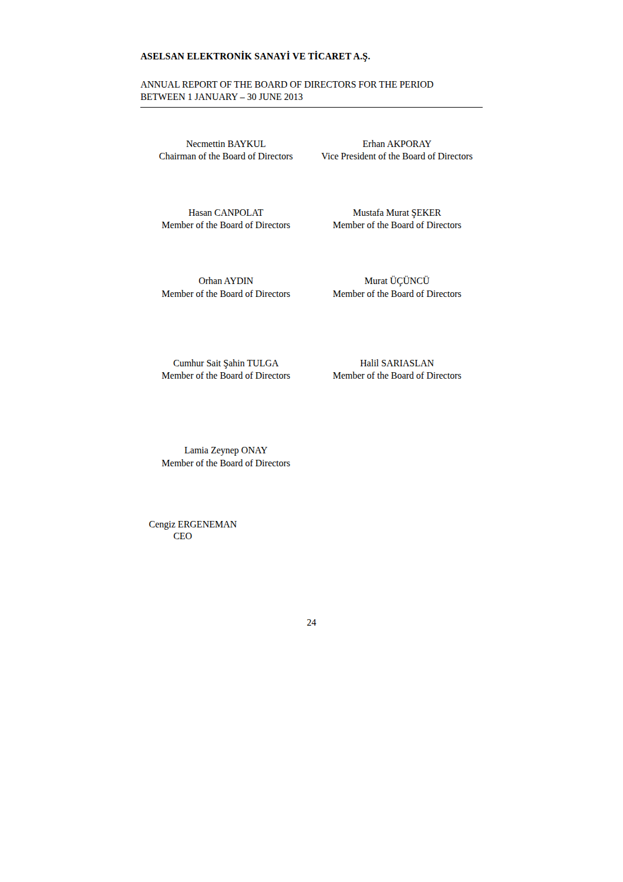ASELSAN ELEKTRONİK SANAYİ VE TİCARET A.Ş.
ANNUAL REPORT OF THE BOARD OF DIRECTORS FOR THE PERIOD
BETWEEN 1 JANUARY – 30 JUNE 2013
| Necmettin BAYKUL Chairman of the Board of Directors | Erhan AKPORAY Vice President of the Board of Directors |
| Hasan CANPOLAT Member of the Board of Directors | Mustafa Murat ŞEKER Member of the Board of Directors |
| Orhan AYDIN Member of the Board of Directors | Murat ÜÇÜNCÜ Member of the Board of Directors |
| Cumhur Sait Şahin TULGA Member of the Board of Directors | Halil SARIASLAN Member of the Board of Directors |
| Lamia Zeynep ONAY Member of the Board of Directors | |
Cengiz ERGENEMAN
CEO
24